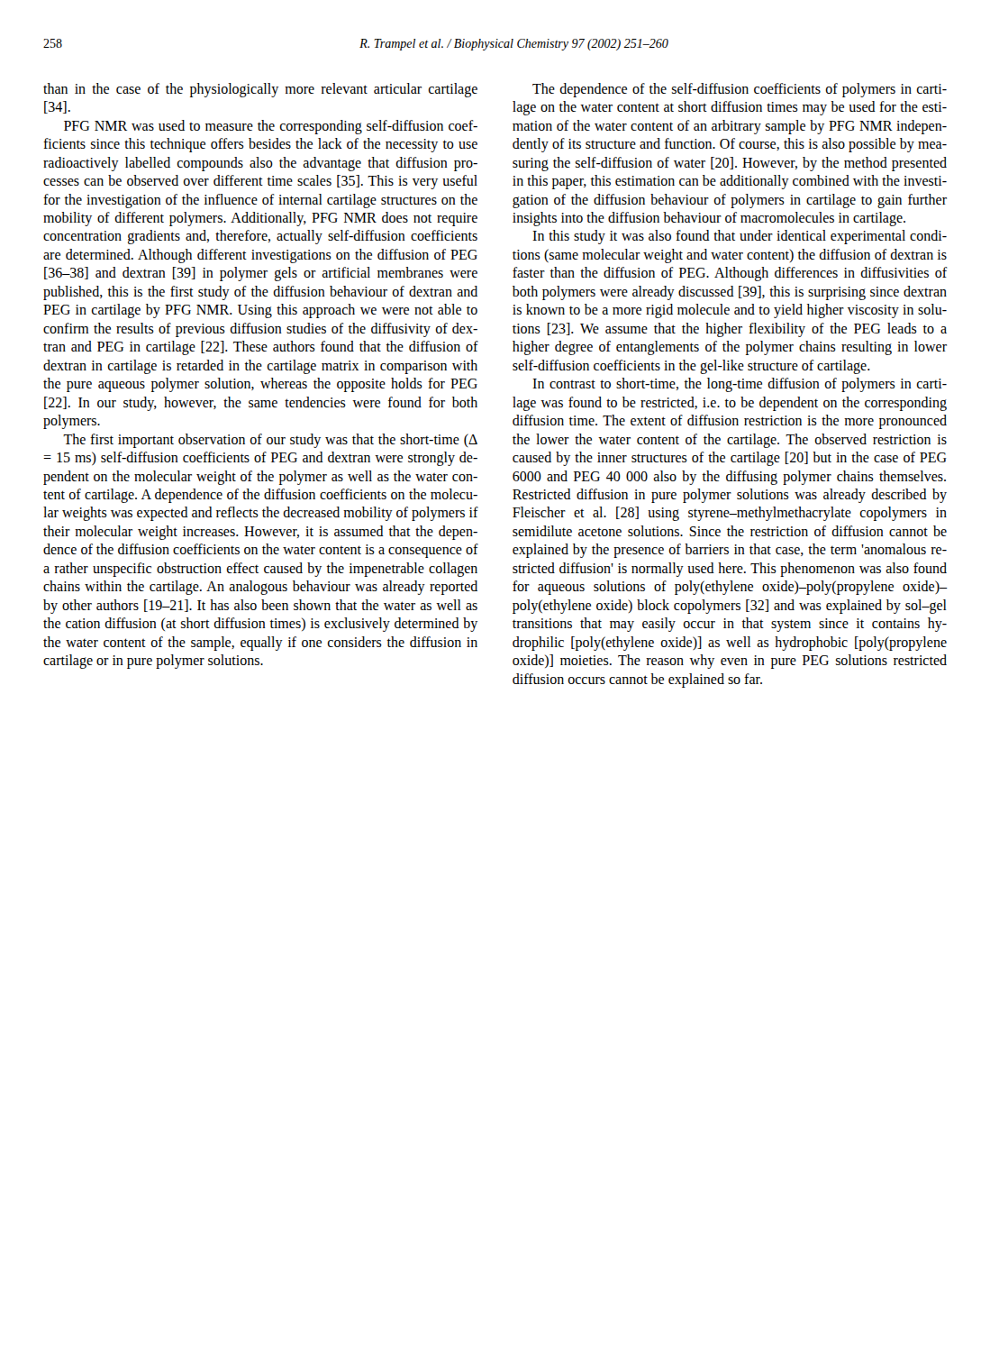258 R. Trampel et al. / Biophysical Chemistry 97 (2002) 251–260
than in the case of the physiologically more relevant articular cartilage [34].
PFG NMR was used to measure the corresponding self-diffusion coefficients since this technique offers besides the lack of the necessity to use radioactively labelled compounds also the advantage that diffusion processes can be observed over different time scales [35]. This is very useful for the investigation of the influence of internal cartilage structures on the mobility of different polymers. Additionally, PFG NMR does not require concentration gradients and, therefore, actually self-diffusion coefficients are determined. Although different investigations on the diffusion of PEG [36–38] and dextran [39] in polymer gels or artificial membranes were published, this is the first study of the diffusion behaviour of dextran and PEG in cartilage by PFG NMR. Using this approach we were not able to confirm the results of previous diffusion studies of the diffusivity of dextran and PEG in cartilage [22]. These authors found that the diffusion of dextran in cartilage is retarded in the cartilage matrix in comparison with the pure aqueous polymer solution, whereas the opposite holds for PEG [22]. In our study, however, the same tendencies were found for both polymers.
The first important observation of our study was that the short-time (Δ = 15 ms) self-diffusion coefficients of PEG and dextran were strongly dependent on the molecular weight of the polymer as well as the water content of cartilage. A dependence of the diffusion coefficients on the molecular weights was expected and reflects the decreased mobility of polymers if their molecular weight increases. However, it is assumed that the dependence of the diffusion coefficients on the water content is a consequence of a rather unspecific obstruction effect caused by the impenetrable collagen chains within the cartilage. An analogous behaviour was already reported by other authors [19–21]. It has also been shown that the water as well as the cation diffusion (at short diffusion times) is exclusively determined by the water content of the sample, equally if one considers the diffusion in cartilage or in pure polymer solutions.
The dependence of the self-diffusion coefficients of polymers in cartilage on the water content at short diffusion times may be used for the estimation of the water content of an arbitrary sample by PFG NMR independently of its structure and function. Of course, this is also possible by measuring the self-diffusion of water [20]. However, by the method presented in this paper, this estimation can be additionally combined with the investigation of the diffusion behaviour of polymers in cartilage to gain further insights into the diffusion behaviour of macromolecules in cartilage.
In this study it was also found that under identical experimental conditions (same molecular weight and water content) the diffusion of dextran is faster than the diffusion of PEG. Although differences in diffusivities of both polymers were already discussed [39], this is surprising since dextran is known to be a more rigid molecule and to yield higher viscosity in solutions [23]. We assume that the higher flexibility of the PEG leads to a higher degree of entanglements of the polymer chains resulting in lower self-diffusion coefficients in the gel-like structure of cartilage.
In contrast to short-time, the long-time diffusion of polymers in cartilage was found to be restricted, i.e. to be dependent on the corresponding diffusion time. The extent of diffusion restriction is the more pronounced the lower the water content of the cartilage. The observed restriction is caused by the inner structures of the cartilage [20] but in the case of PEG 6000 and PEG 40 000 also by the diffusing polymer chains themselves. Restricted diffusion in pure polymer solutions was already described by Fleischer et al. [28] using styrene–methylmethacrylate copolymers in semidilute acetone solutions. Since the restriction of diffusion cannot be explained by the presence of barriers in that case, the term 'anomalous restricted diffusion' is normally used here. This phenomenon was also found for aqueous solutions of poly(ethylene oxide)–poly(propylene oxide)–poly(ethylene oxide) block copolymers [32] and was explained by sol–gel transitions that may easily occur in that system since it contains hydrophilic [poly(ethylene oxide)] as well as hydrophobic [poly(propylene oxide)] moieties. The reason why even in pure PEG solutions restricted diffusion occurs cannot be explained so far.